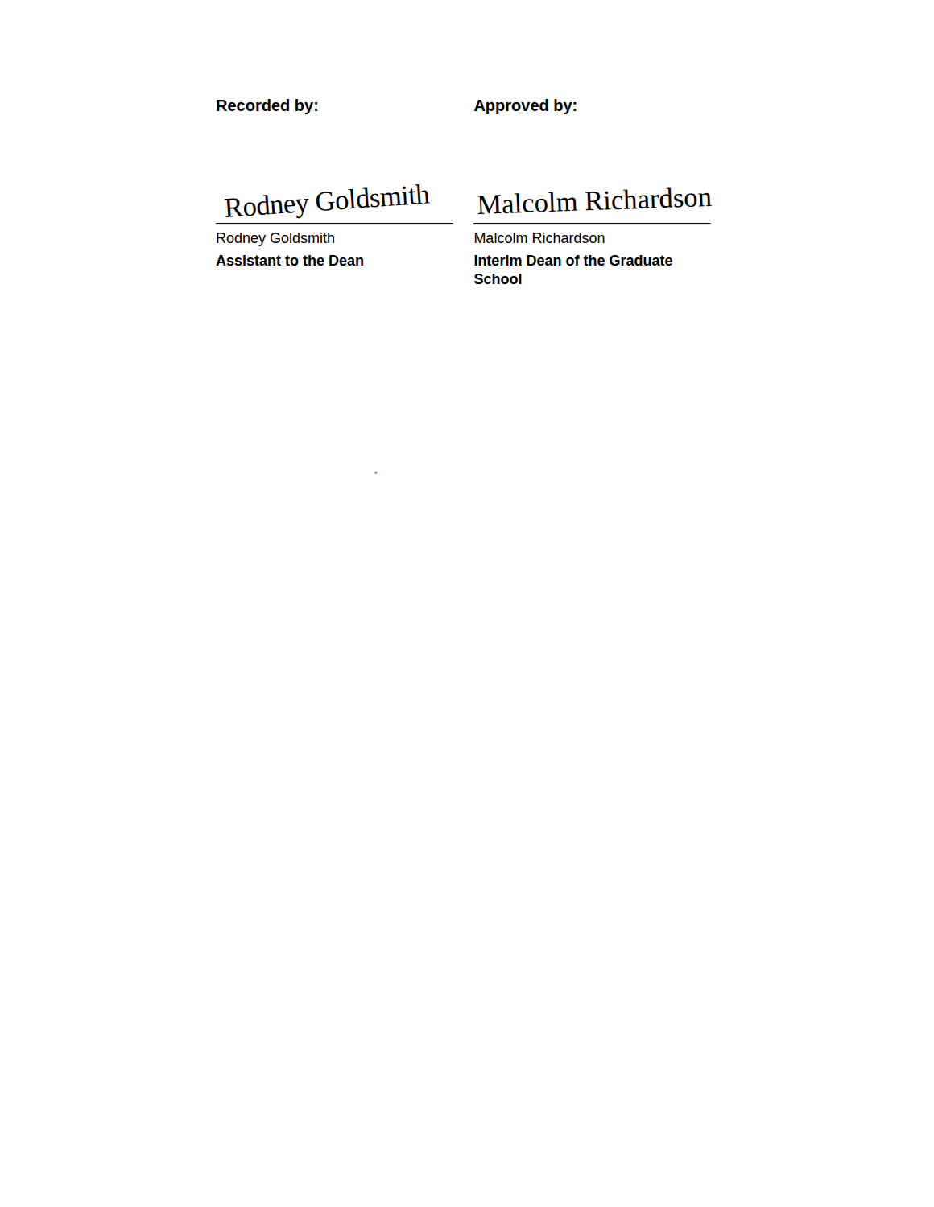| Recorded by: | | Approved by: |
| Rodney Goldsmith Rodney Goldsmith Assistant to the Dean | | Malcolm Richardson Malcolm Richardson Interim Dean of the Graduate School |
•